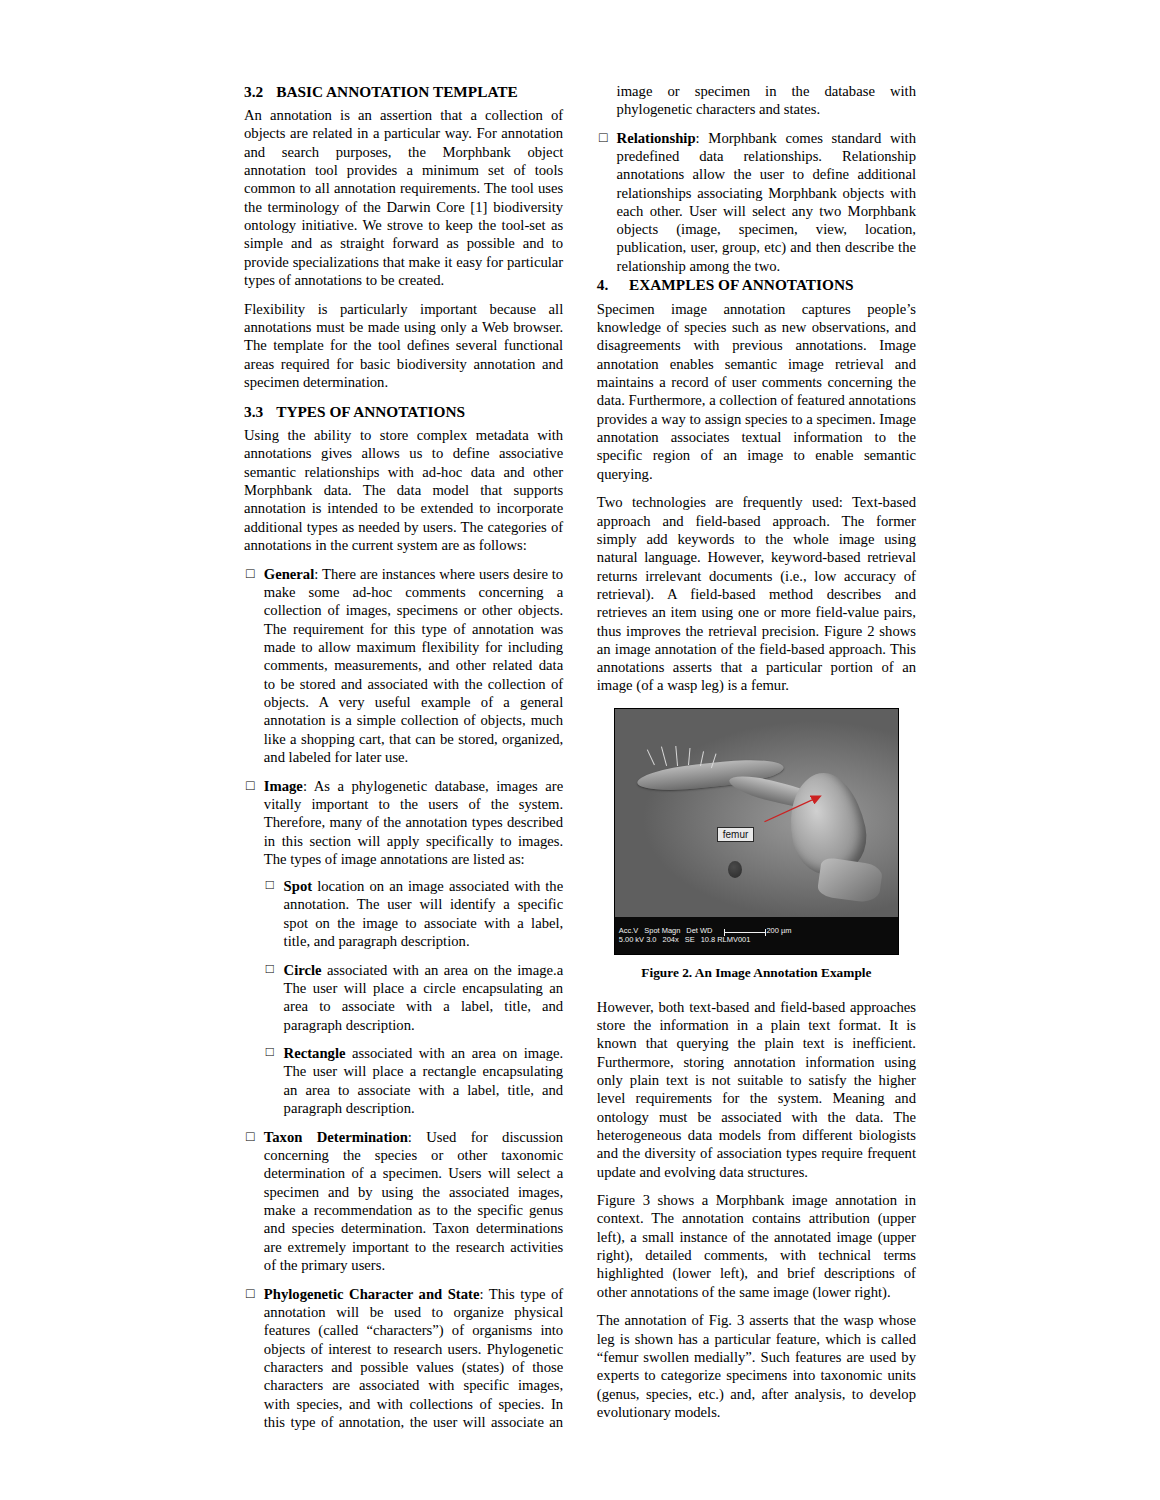3.2 BASIC ANNOTATION TEMPLATE
An annotation is an assertion that a collection of objects are related in a particular way. For annotation and search purposes, the Morphbank object annotation tool provides a minimum set of tools common to all annotation requirements. The tool uses the terminology of the Darwin Core [1] biodiversity ontology initiative. We strove to keep the tool-set as simple and as straight forward as possible and to provide specializations that make it easy for particular types of annotations to be created.
Flexibility is particularly important because all annotations must be made using only a Web browser. The template for the tool defines several functional areas required for basic biodiversity annotation and specimen determination.
3.3 TYPES OF ANNOTATIONS
Using the ability to store complex metadata with annotations gives allows us to define associative semantic relationships with ad-hoc data and other Morphbank data. The data model that supports annotation is intended to be extended to incorporate additional types as needed by users. The categories of annotations in the current system are as follows:
General: There are instances where users desire to make some ad-hoc comments concerning a collection of images, specimens or other objects. The requirement for this type of annotation was made to allow maximum flexibility for including comments, measurements, and other related data to be stored and associated with the collection of objects. A very useful example of a general annotation is a simple collection of objects, much like a shopping cart, that can be stored, organized, and labeled for later use.
Image: As a phylogenetic database, images are vitally important to the users of the system. Therefore, many of the annotation types described in this section will apply specifically to images. The types of image annotations are listed as:
Spot location on an image associated with the annotation. The user will identify a specific spot on the image to associate with a label, title, and paragraph description.
Circle associated with an area on the image.a The user will place a circle encapsulating an area to associate with a label, title, and paragraph description.
Rectangle associated with an area on image. The user will place a rectangle encapsulating an area to associate with a label, title, and paragraph description.
Taxon Determination: Used for discussion concerning the species or other taxonomic determination of a specimen. Users will select a specimen and by using the associated images, make a recommendation as to the specific genus and species determination. Taxon determinations are extremely important to the research activities of the primary users.
Phylogenetic Character and State: This type of annotation will be used to organize physical features (called “characters”) of organisms into objects of interest to research users. Phylogenetic characters and possible values (states) of those characters are associated with specific images, with species, and with collections of species. In this type of annotation, the user will associate an image or specimen in the database with phylogenetic characters and states.
Relationship: Morphbank comes standard with predefined data relationships. Relationship annotations allow the user to define additional relationships associating Morphbank objects with each other. User will select any two Morphbank objects (image, specimen, view, location, publication, user, group, etc) and then describe the relationship among the two.
4. EXAMPLES OF ANNOTATIONS
Specimen image annotation captures people’s knowledge of species such as new observations, and disagreements with previous annotations. Image annotation enables semantic image retrieval and maintains a record of user comments concerning the data. Furthermore, a collection of featured annotations provides a way to assign species to a specimen. Image annotation associates textual information to the specific region of an image to enable semantic querying.
Two technologies are frequently used: Text-based approach and field-based approach. The former simply add keywords to the whole image using natural language. However, keyword-based retrieval returns irrelevant documents (i.e., low accuracy of retrieval). A field-based method describes and retrieves an item using one or more field-value pairs, thus improves the retrieval precision. Figure 2 shows an image annotation of the field-based approach. This annotations asserts that a particular portion of an image (of a wasp leg) is a femur.
femur
Acc.V Spot Magn Det WD 200 µm
5.00 kV 3.0 204x SE 10.8 RLMV001
Figure 2. An Image Annotation Example
However, both text-based and field-based approaches store the information in a plain text format. It is known that querying the plain text is inefficient. Furthermore, storing annotation information using only plain text is not suitable to satisfy the higher level requirements for the system. Meaning and ontology must be associated with the data. The heterogeneous data models from different biologists and the diversity of association types require frequent update and evolving data structures.
Figure 3 shows a Morphbank image annotation in context. The annotation contains attribution (upper left), a small instance of the annotated image (upper right), detailed comments, with technical terms highlighted (lower left), and brief descriptions of other annotations of the same image (lower right).
The annotation of Fig. 3 asserts that the wasp whose leg is shown has a particular feature, which is called “femur swollen medially”. Such features are used by experts to categorize specimens into taxonomic units (genus, species, etc.) and, after analysis, to develop evolutionary models.